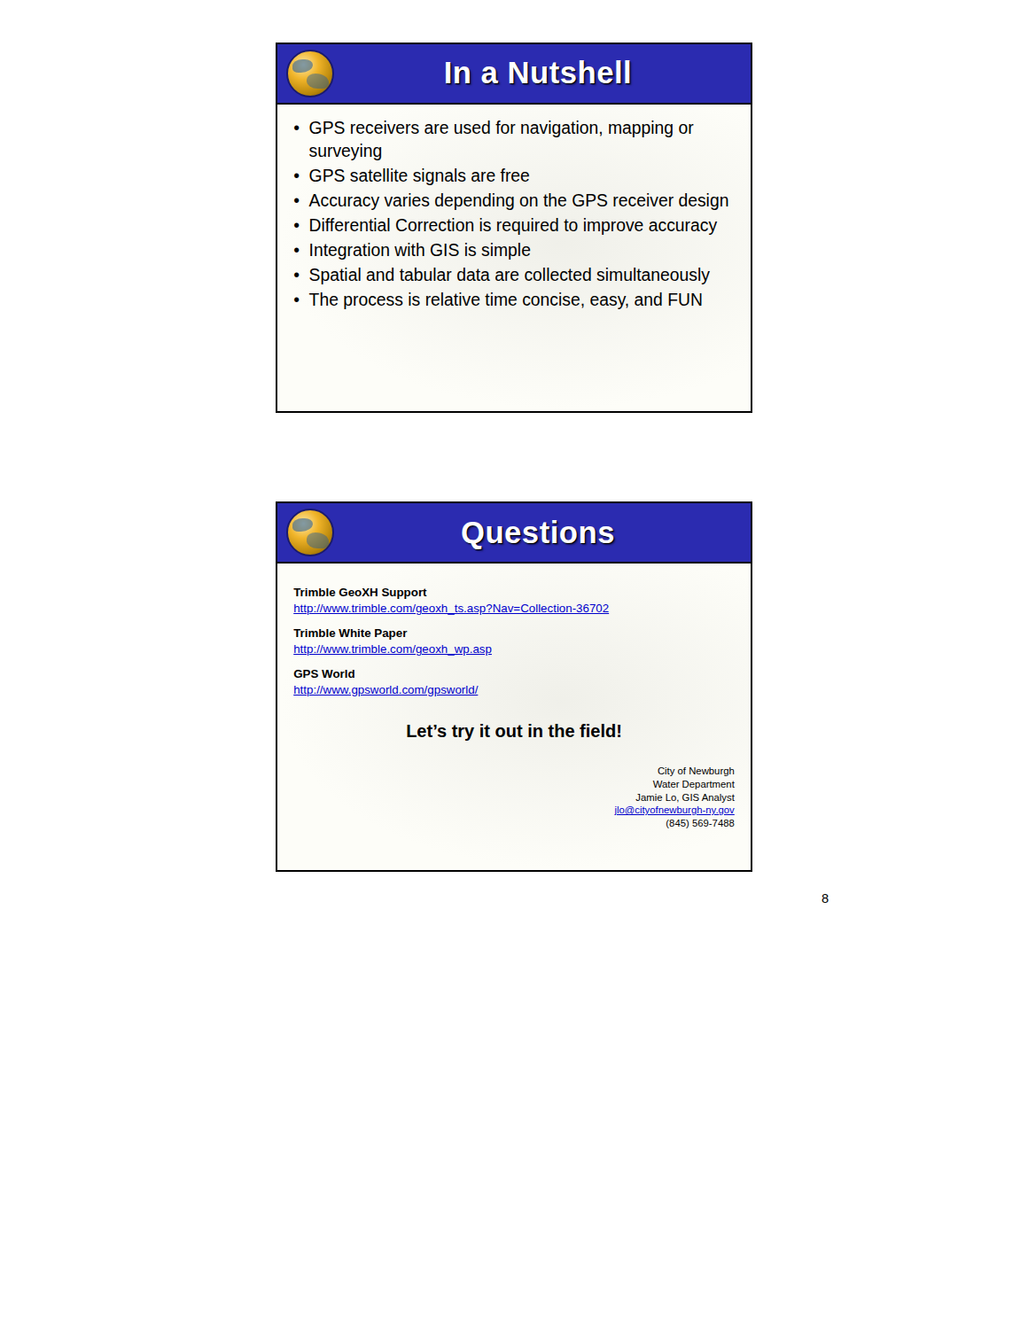In a Nutshell
GPS receivers are used for navigation, mapping or surveying
GPS satellite signals are free
Accuracy varies depending on the GPS receiver design
Differential Correction is required to improve accuracy
Integration with GIS is simple
Spatial and tabular data are collected simultaneously
The process is relative time concise, easy, and FUN
Questions
Trimble GeoXH Support http://www.trimble.com/geoxh_ts.asp?Nav=Collection-36702 Trimble White Paper http://www.trimble.com/geoxh_wp.asp GPS World http://www.gpsworld.com/gpsworld/
Let’s try it out in the field!
City of Newburgh
Water Department
Jamie Lo, GIS Analyst
jlo@cityofnewburgh-ny.gov
(845) 569-7488
8